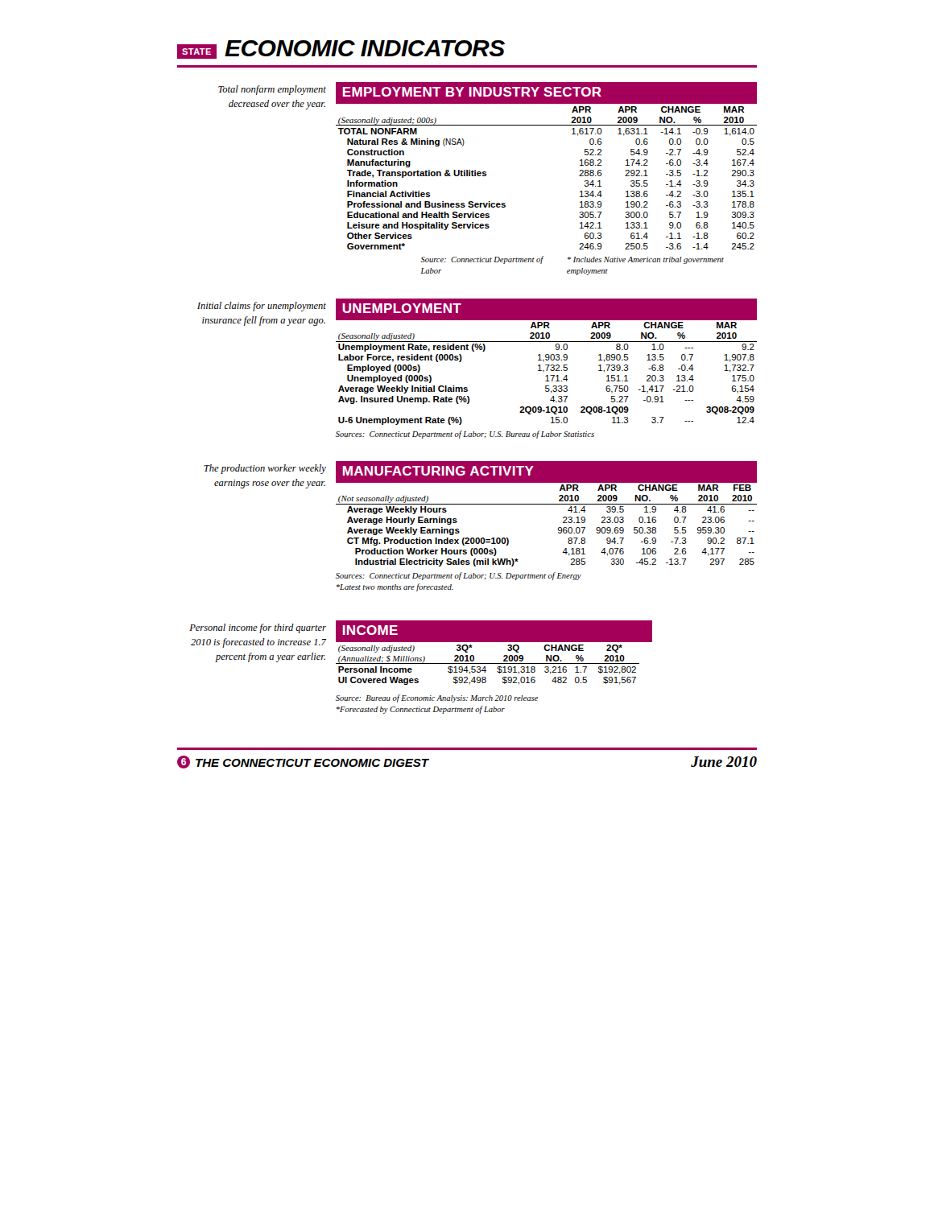STATE
ECONOMIC INDICATORS
Total nonfarm employment decreased over the year.
EMPLOYMENT BY INDUSTRY SECTOR
| | APR | APR | CHANGE | MAR |
| --- | --- | --- | --- | --- |
| (Seasonally adjusted; 000s) | 2010 | 2009 | NO. | % | 2010 |
| TOTAL NONFARM | 1,617.0 | 1,631.1 | -14.1 | -0.9 | 1,614.0 |
| Natural Res & Mining (NSA) | 0.6 | 0.6 | 0.0 | 0.0 | 0.5 |
| Construction | 52.2 | 54.9 | -2.7 | -4.9 | 52.4 |
| Manufacturing | 168.2 | 174.2 | -6.0 | -3.4 | 167.4 |
| Trade, Transportation & Utilities | 288.6 | 292.1 | -3.5 | -1.2 | 290.3 |
| Information | 34.1 | 35.5 | -1.4 | -3.9 | 34.3 |
| Financial Activities | 134.4 | 138.6 | -4.2 | -3.0 | 135.1 |
| Professional and Business Services | 183.9 | 190.2 | -6.3 | -3.3 | 178.8 |
| Educational and Health Services | 305.7 | 300.0 | 5.7 | 1.9 | 309.3 |
| Leisure and Hospitality Services | 142.1 | 133.1 | 9.0 | 6.8 | 140.5 |
| Other Services | 60.3 | 61.4 | -1.1 | -1.8 | 60.2 |
| Government* | 246.9 | 250.5 | -3.6 | -1.4 | 245.2 |
Source: Connecticut Department of Labor * Includes Native American tribal government employment
Initial claims for unemployment insurance fell from a year ago.
UNEMPLOYMENT
| | APR | APR | CHANGE | MAR |
| --- | --- | --- | --- | --- |
| (Seasonally adjusted) | 2010 | 2009 | NO. | % | 2010 |
| Unemployment Rate, resident (%) | 9.0 | 8.0 | 1.0 | --- | 9.2 |
| Labor Force, resident (000s) | 1,903.9 | 1,890.5 | 13.5 | 0.7 | 1,907.8 |
| Employed (000s) | 1,732.5 | 1,739.3 | -6.8 | -0.4 | 1,732.7 |
| Unemployed (000s) | 171.4 | 151.1 | 20.3 | 13.4 | 175.0 |
| Average Weekly Initial Claims | 5,333 | 6,750 | -1,417 | -21.0 | 6,154 |
| Avg. Insured Unemp. Rate (%) | 4.37 | 5.27 | -0.91 | --- | 4.59 |
| | 2Q09-1Q10 | 2Q08-1Q09 | | | 3Q08-2Q09 |
| U-6 Unemployment Rate (%) | 15.0 | 11.3 | 3.7 | --- | 12.4 |
Sources: Connecticut Department of Labor; U.S. Bureau of Labor Statistics
The production worker weekly earnings rose over the year.
MANUFACTURING ACTIVITY
| | APR | APR | CHANGE | MAR | FEB |
| --- | --- | --- | --- | --- | --- |
| (Not seasonally adjusted) | 2010 | 2009 | NO. | % | 2010 | 2010 |
| Average Weekly Hours | 41.4 | 39.5 | 1.9 | 4.8 | 41.6 | -- |
| Average Hourly Earnings | 23.19 | 23.03 | 0.16 | 0.7 | 23.06 | -- |
| Average Weekly Earnings | 960.07 | 909.69 | 50.38 | 5.5 | 959.30 | -- |
| CT Mfg. Production Index (2000=100) | 87.8 | 94.7 | -6.9 | -7.3 | 90.2 | 87.1 |
| Production Worker Hours (000s) | 4,181 | 4,076 | 106 | 2.6 | 4,177 | -- |
| Industrial Electricity Sales (mil kWh)* | 285 | 330 | -45.2 | -13.7 | 297 | 285 |
Sources: Connecticut Department of Labor; U.S. Department of Energy
*Latest two months are forecasted.
Personal income for third quarter 2010 is forecasted to increase 1.7 percent from a year earlier.
INCOME
| (Seasonally adjusted) | 3Q* | 3Q | CHANGE | 2Q* |
| --- | --- | --- | --- | --- |
| (Annualized; $ Millions) | 2010 | 2009 | NO. | % | 2010 |
| Personal Income | $194,534 | $191,318 | 3,216 | 1.7 | $192,802 |
| UI Covered Wages | $92,498 | $92,016 | 482 | 0.5 | $91,567 |
Source: Bureau of Economic Analysis: March 2010 release
*Forecasted by Connecticut Department of Labor
6 THE CONNECTICUT ECONOMIC DIGEST
June 2010